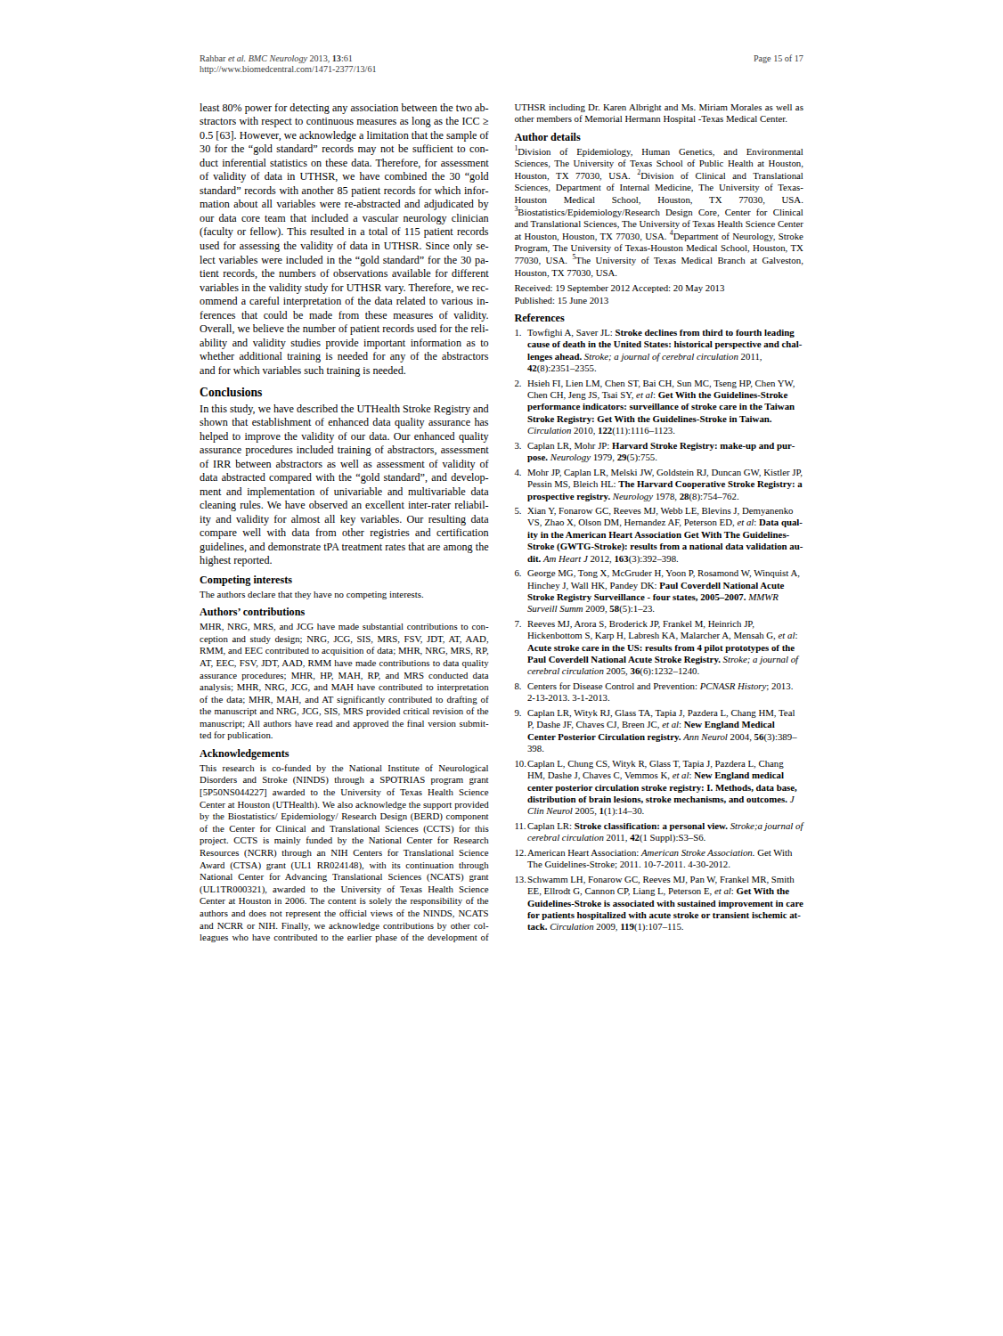Rahbar et al. BMC Neurology 2013, 13:61
http://www.biomedcentral.com/1471-2377/13/61
Page 15 of 17
least 80% power for detecting any association between the two abstractors with respect to continuous measures as long as the ICC ≥ 0.5 [63]. However, we acknowledge a limitation that the sample of 30 for the “gold standard” records may not be sufficient to conduct inferential statistics on these data. Therefore, for assessment of validity of data in UTHSR, we have combined the 30 “gold standard” records with another 85 patient records for which information about all variables were re-abstracted and adjudicated by our data core team that included a vascular neurology clinician (faculty or fellow). This resulted in a total of 115 patient records used for assessing the validity of data in UTHSR. Since only select variables were included in the “gold standard” for the 30 patient records, the numbers of observations available for different variables in the validity study for UTHSR vary. Therefore, we recommend a careful interpretation of the data related to various inferences that could be made from these measures of validity. Overall, we believe the number of patient records used for the reliability and validity studies provide important information as to whether additional training is needed for any of the abstractors and for which variables such training is needed.
Conclusions
In this study, we have described the UTHealth Stroke Registry and shown that establishment of enhanced data quality assurance has helped to improve the validity of our data. Our enhanced quality assurance procedures included training of abstractors, assessment of IRR between abstractors as well as assessment of validity of data abstracted compared with the “gold standard”, and development and implementation of univariable and multivariable data cleaning rules. We have observed an excellent inter-rater reliability and validity for almost all key variables. Our resulting data compare well with data from other registries and certification guidelines, and demonstrate tPA treatment rates that are among the highest reported.
Competing interests
The authors declare that they have no competing interests.
Authors’ contributions
MHR, NRG, MRS, and JCG have made substantial contributions to conception and study design; NRG, JCG, SIS, MRS, FSV, JDT, AT, AAD, RMM, and EEC contributed to acquisition of data; MHR, NRG, MRS, RP, AT, EEC, FSV, JDT, AAD, RMM have made contributions to data quality assurance procedures; MHR, HP, MAH, RP, and MRS conducted data analysis; MHR, NRG, JCG, and MAH have contributed to interpretation of the data; MHR, MAH, and AT significantly contributed to drafting of the manuscript and NRG, JCG, SIS, MRS provided critical revision of the manuscript; All authors have read and approved the final version submitted for publication.
Acknowledgements
This research is co-funded by the National Institute of Neurological Disorders and Stroke (NINDS) through a SPOTRIAS program grant [5P50NS044227] awarded to the University of Texas Health Science Center at Houston (UTHealth). We also acknowledge the support provided by the Biostatistics/ Epidemiology/ Research Design (BERD) component of the Center for Clinical and Translational Sciences (CCTS) for this project. CCTS is mainly funded by the National Center for Research Resources (NCRR) through an NIH Centers for Translational Science Award (CTSA) grant (UL1 RR024148), with its continuation through National Center for Advancing Translational Sciences (NCATS) grant (UL1TR000321), awarded to the University of Texas Health Science Center at Houston in 2006. The content is solely the responsibility of the authors and does not represent the official views of the NINDS, NCATS and NCRR or NIH. Finally, we acknowledge contributions by other colleagues who have contributed to the earlier phase of the development of UTHSR including Dr. Karen Albright and Ms. Miriam Morales as well as other members of Memorial Hermann Hospital -Texas Medical Center.
Author details
1Division of Epidemiology, Human Genetics, and Environmental Sciences, The University of Texas School of Public Health at Houston, Houston, TX 77030, USA. 2Division of Clinical and Translational Sciences, Department of Internal Medicine, The University of Texas-Houston Medical School, Houston, TX 77030, USA. 3Biostatistics/Epidemiology/Research Design Core, Center for Clinical and Translational Sciences, The University of Texas Health Science Center at Houston, Houston, TX 77030, USA. 4Department of Neurology, Stroke Program, The University of Texas-Houston Medical School, Houston, TX 77030, USA. 5The University of Texas Medical Branch at Galveston, Houston, TX 77030, USA.
Received: 19 September 2012 Accepted: 20 May 2013
Published: 15 June 2013
References
Towfighi A, Saver JL: Stroke declines from third to fourth leading cause of death in the United States: historical perspective and challenges ahead. Stroke; a journal of cerebral circulation 2011, 42(8):2351–2355.
Hsieh FI, Lien LM, Chen ST, Bai CH, Sun MC, Tseng HP, Chen YW, Chen CH, Jeng JS, Tsai SY, et al: Get With the Guidelines-Stroke performance indicators: surveillance of stroke care in the Taiwan Stroke Registry: Get With the Guidelines-Stroke in Taiwan. Circulation 2010, 122(11):1116–1123.
Caplan LR, Mohr JP: Harvard Stroke Registry: make-up and purpose. Neurology 1979, 29(5):755.
Mohr JP, Caplan LR, Melski JW, Goldstein RJ, Duncan GW, Kistler JP, Pessin MS, Bleich HL: The Harvard Cooperative Stroke Registry: a prospective registry. Neurology 1978, 28(8):754–762.
Xian Y, Fonarow GC, Reeves MJ, Webb LE, Blevins J, Demyanenko VS, Zhao X, Olson DM, Hernandez AF, Peterson ED, et al: Data quality in the American Heart Association Get With The Guidelines-Stroke (GWTG-Stroke): results from a national data validation audit. Am Heart J 2012, 163(3):392–398.
George MG, Tong X, McGruder H, Yoon P, Rosamond W, Winquist A, Hinchey J, Wall HK, Pandey DK: Paul Coverdell National Acute Stroke Registry Surveillance - four states, 2005–2007. MMWR Surveill Summ 2009, 58(5):1–23.
Reeves MJ, Arora S, Broderick JP, Frankel M, Heinrich JP, Hickenbottom S, Karp H, Labresh KA, Malarcher A, Mensah G, et al: Acute stroke care in the US: results from 4 pilot prototypes of the Paul Coverdell National Acute Stroke Registry. Stroke; a journal of cerebral circulation 2005, 36(6):1232–1240.
Centers for Disease Control and Prevention: PCNASR History; 2013. 2-13-2013. 3-1-2013.
Caplan LR, Wityk RJ, Glass TA, Tapia J, Pazdera L, Chang HM, Teal P, Dashe JF, Chaves CJ, Breen JC, et al: New England Medical Center Posterior Circulation registry. Ann Neurol 2004, 56(3):389–398.
Caplan L, Chung CS, Wityk R, Glass T, Tapia J, Pazdera L, Chang HM, Dashe J, Chaves C, Vemmos K, et al: New England medical center posterior circulation stroke registry: I. Methods, data base, distribution of brain lesions, stroke mechanisms, and outcomes. J Clin Neurol 2005, 1(1):14–30.
Caplan LR: Stroke classification: a personal view. Stroke;a journal of cerebral circulation 2011, 42(1 Suppl):S3–S6.
American Heart Association: American Stroke Association. Get With The Guidelines-Stroke; 2011. 10-7-2011. 4-30-2012.
Schwamm LH, Fonarow GC, Reeves MJ, Pan W, Frankel MR, Smith EE, Ellrodt G, Cannon CP, Liang L, Peterson E, et al: Get With the Guidelines-Stroke is associated with sustained improvement in care for patients hospitalized with acute stroke or transient ischemic attack. Circulation 2009, 119(1):107–115.